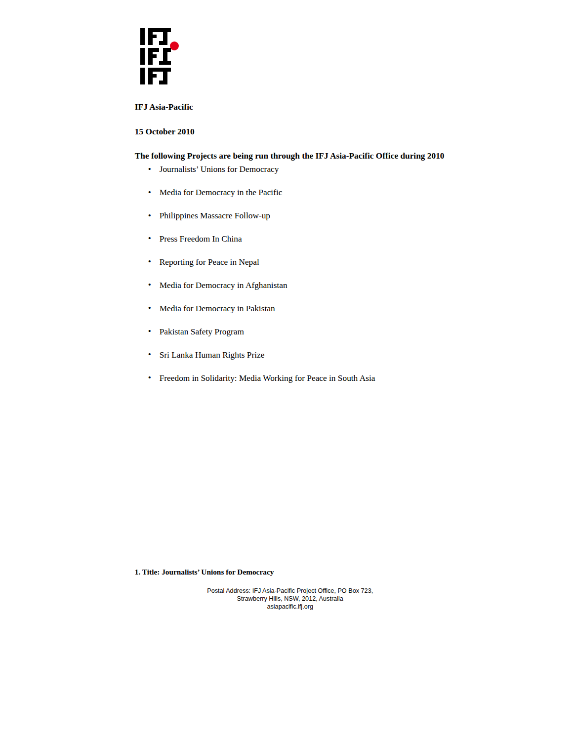IFJ Asia-Pacific
15 October 2010
The following Projects are being run through the IFJ Asia-Pacific Office during 2010
Journalists’ Unions for Democracy
Media for Democracy in the Pacific
Philippines Massacre Follow-up
Press Freedom In China
Reporting for Peace in Nepal
Media for Democracy in Afghanistan
Media for Democracy in Pakistan
Pakistan Safety Program
Sri Lanka Human Rights Prize
Freedom in Solidarity: Media Working for Peace in South Asia
1. Title: Journalists’ Unions for Democracy
Postal Address: IFJ Asia-Pacific Project Office, PO Box 723,
Strawberry Hills, NSW, 2012, Australia
asiapacific.ifj.org